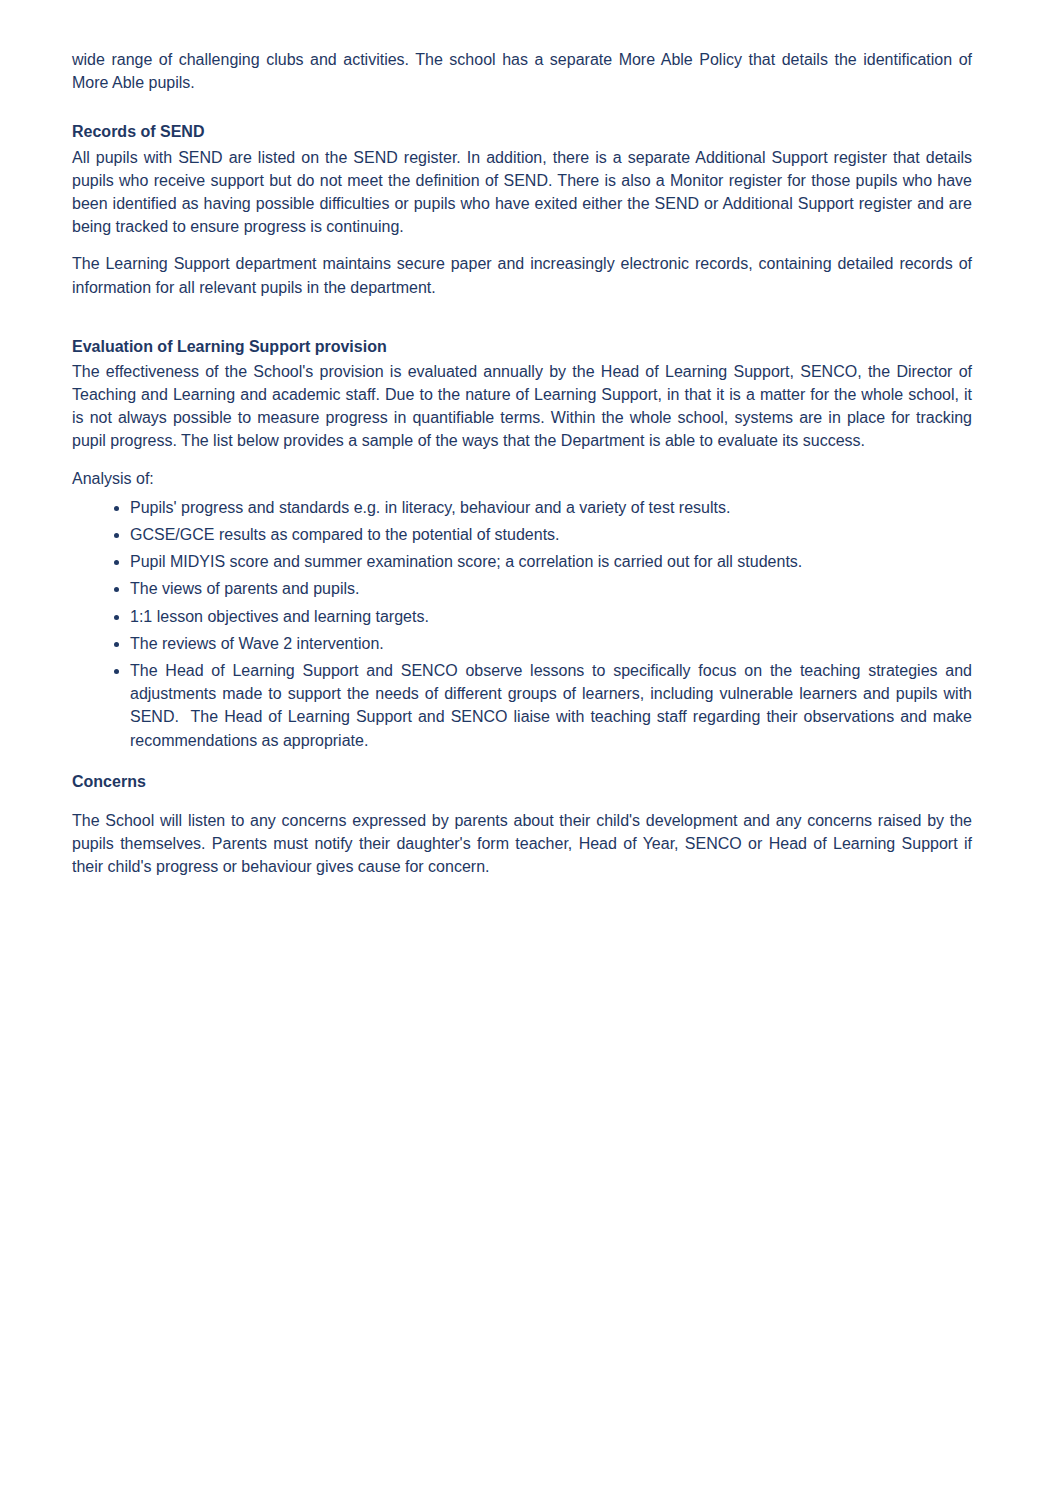wide range of challenging clubs and activities. The school has a separate More Able Policy that details the identification of More Able pupils.
Records of SEND
All pupils with SEND are listed on the SEND register. In addition, there is a separate Additional Support register that details pupils who receive support but do not meet the definition of SEND. There is also a Monitor register for those pupils who have been identified as having possible difficulties or pupils who have exited either the SEND or Additional Support register and are being tracked to ensure progress is continuing.
The Learning Support department maintains secure paper and increasingly electronic records, containing detailed records of information for all relevant pupils in the department.
Evaluation of Learning Support provision
The effectiveness of the School's provision is evaluated annually by the Head of Learning Support, SENCO, the Director of Teaching and Learning and academic staff. Due to the nature of Learning Support, in that it is a matter for the whole school, it is not always possible to measure progress in quantifiable terms. Within the whole school, systems are in place for tracking pupil progress. The list below provides a sample of the ways that the Department is able to evaluate its success.
Analysis of:
Pupils' progress and standards e.g. in literacy, behaviour and a variety of test results.
GCSE/GCE results as compared to the potential of students.
Pupil MIDYIS score and summer examination score; a correlation is carried out for all students.
The views of parents and pupils.
1:1 lesson objectives and learning targets.
The reviews of Wave 2 intervention.
The Head of Learning Support and SENCO observe lessons to specifically focus on the teaching strategies and adjustments made to support the needs of different groups of learners, including vulnerable learners and pupils with SEND. The Head of Learning Support and SENCO liaise with teaching staff regarding their observations and make recommendations as appropriate.
Concerns
The School will listen to any concerns expressed by parents about their child's development and any concerns raised by the pupils themselves. Parents must notify their daughter's form teacher, Head of Year, SENCO or Head of Learning Support if their child's progress or behaviour gives cause for concern.